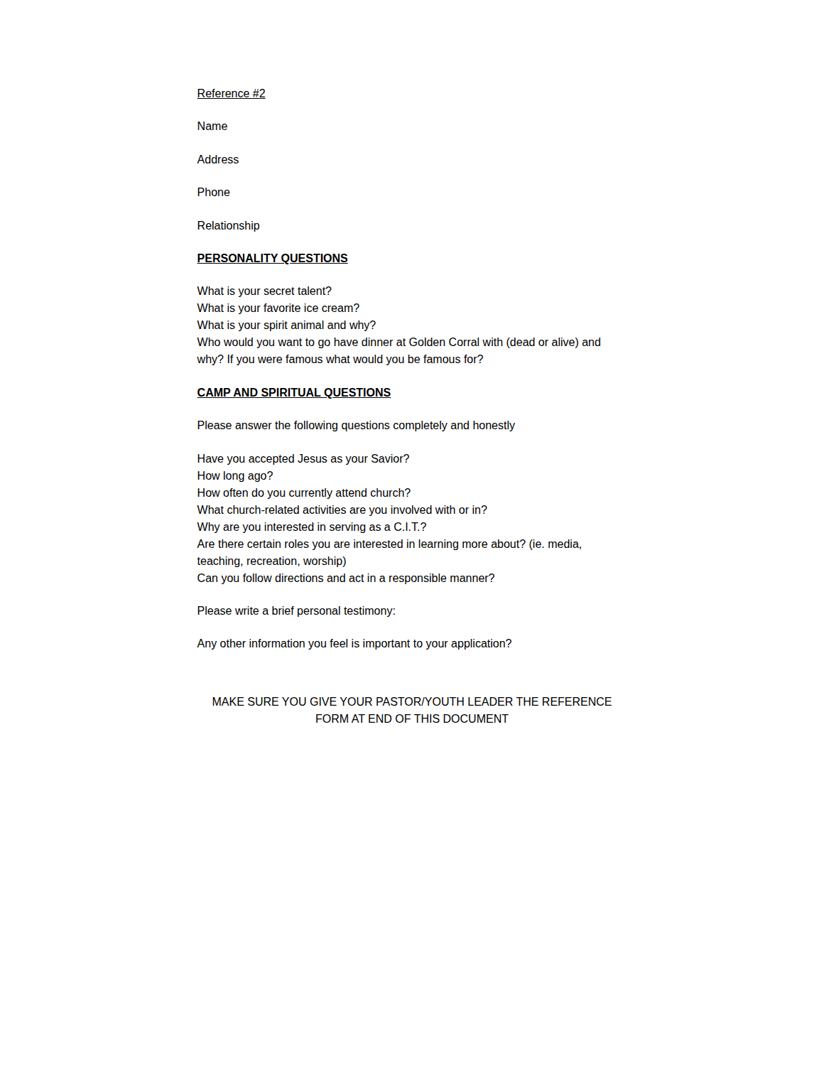Reference #2
Name
Address
Phone
Relationship
PERSONALITY QUESTIONS
What is your secret talent?
What is your favorite ice cream?
What is your spirit animal and why?
Who would you want to go have dinner at Golden Corral with (dead or alive) and why? If you were famous what would you be famous for?
CAMP AND SPIRITUAL QUESTIONS
Please answer the following questions completely and honestly
Have you accepted Jesus as your Savior?
How long ago?
How often do you currently attend church?
What church-related activities are you involved with or in?
Why are you interested in serving as a C.I.T.?
Are there certain roles you are interested in learning more about? (ie. media, teaching, recreation, worship)
Can you follow directions and act in a responsible manner?
Please write a brief personal testimony:
Any other information you feel is important to your application?
MAKE SURE YOU GIVE YOUR PASTOR/YOUTH LEADER THE REFERENCE FORM AT END OF THIS DOCUMENT